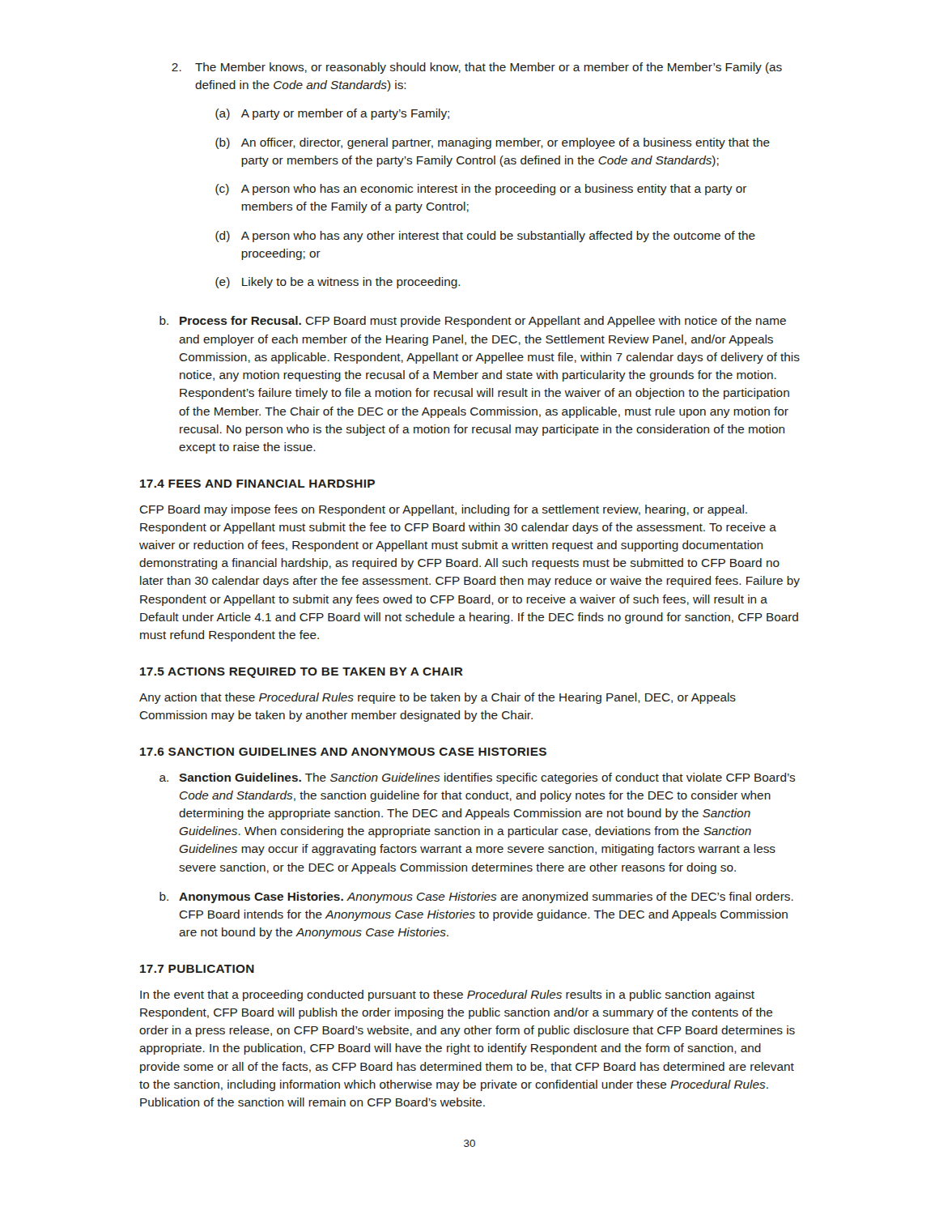2.
The Member knows, or reasonably should know, that the Member or a member of the Member’s Family (as defined in the Code and Standards) is:
(a)
A party or member of a party’s Family;
(b)
An officer, director, general partner, managing member, or employee of a business entity that the party or members of the party’s Family Control (as defined in the Code and Standards);
(c)
A person who has an economic interest in the proceeding or a business entity that a party or members of the Family of a party Control;
(d)
A person who has any other interest that could be substantially affected by the outcome of the proceeding; or
(e)
Likely to be a witness in the proceeding.
b.
Process for Recusal. CFP Board must provide Respondent or Appellant and Appellee with notice of the name and employer of each member of the Hearing Panel, the DEC, the Settlement Review Panel, and/or Appeals Commission, as applicable. Respondent, Appellant or Appellee must file, within 7 calendar days of delivery of this notice, any motion requesting the recusal of a Member and state with particularity the grounds for the motion. Respondent’s failure timely to file a motion for recusal will result in the waiver of an objection to the participation of the Member. The Chair of the DEC or the Appeals Commission, as applicable, must rule upon any motion for recusal. No person who is the subject of a motion for recusal may participate in the consideration of the motion except to raise the issue.
17.4 Fees and Financial Hardship
CFP Board may impose fees on Respondent or Appellant, including for a settlement review, hearing, or appeal. Respondent or Appellant must submit the fee to CFP Board within 30 calendar days of the assessment. To receive a waiver or reduction of fees, Respondent or Appellant must submit a written request and supporting documentation demonstrating a financial hardship, as required by CFP Board. All such requests must be submitted to CFP Board no later than 30 calendar days after the fee assessment. CFP Board then may reduce or waive the required fees. Failure by Respondent or Appellant to submit any fees owed to CFP Board, or to receive a waiver of such fees, will result in a Default under Article 4.1 and CFP Board will not schedule a hearing. If the DEC finds no ground for sanction, CFP Board must refund Respondent the fee.
17.5 Actions Required to be Taken by a Chair
Any action that these Procedural Rules require to be taken by a Chair of the Hearing Panel, DEC, or Appeals Commission may be taken by another member designated by the Chair.
17.6 Sanction Guidelines and Anonymous Case Histories
a.
Sanction Guidelines. The Sanction Guidelines identifies specific categories of conduct that violate CFP Board’s Code and Standards, the sanction guideline for that conduct, and policy notes for the DEC to consider when determining the appropriate sanction. The DEC and Appeals Commission are not bound by the Sanction Guidelines. When considering the appropriate sanction in a particular case, deviations from the Sanction Guidelines may occur if aggravating factors warrant a more severe sanction, mitigating factors warrant a less severe sanction, or the DEC or Appeals Commission determines there are other reasons for doing so.
b.
Anonymous Case Histories. Anonymous Case Histories are anonymized summaries of the DEC’s final orders. CFP Board intends for the Anonymous Case Histories to provide guidance. The DEC and Appeals Commission are not bound by the Anonymous Case Histories.
17.7 Publication
In the event that a proceeding conducted pursuant to these Procedural Rules results in a public sanction against Respondent, CFP Board will publish the order imposing the public sanction and/or a summary of the contents of the order in a press release, on CFP Board’s website, and any other form of public disclosure that CFP Board determines is appropriate. In the publication, CFP Board will have the right to identify Respondent and the form of sanction, and provide some or all of the facts, as CFP Board has determined them to be, that CFP Board has determined are relevant to the sanction, including information which otherwise may be private or confidential under these Procedural Rules. Publication of the sanction will remain on CFP Board’s website.
30